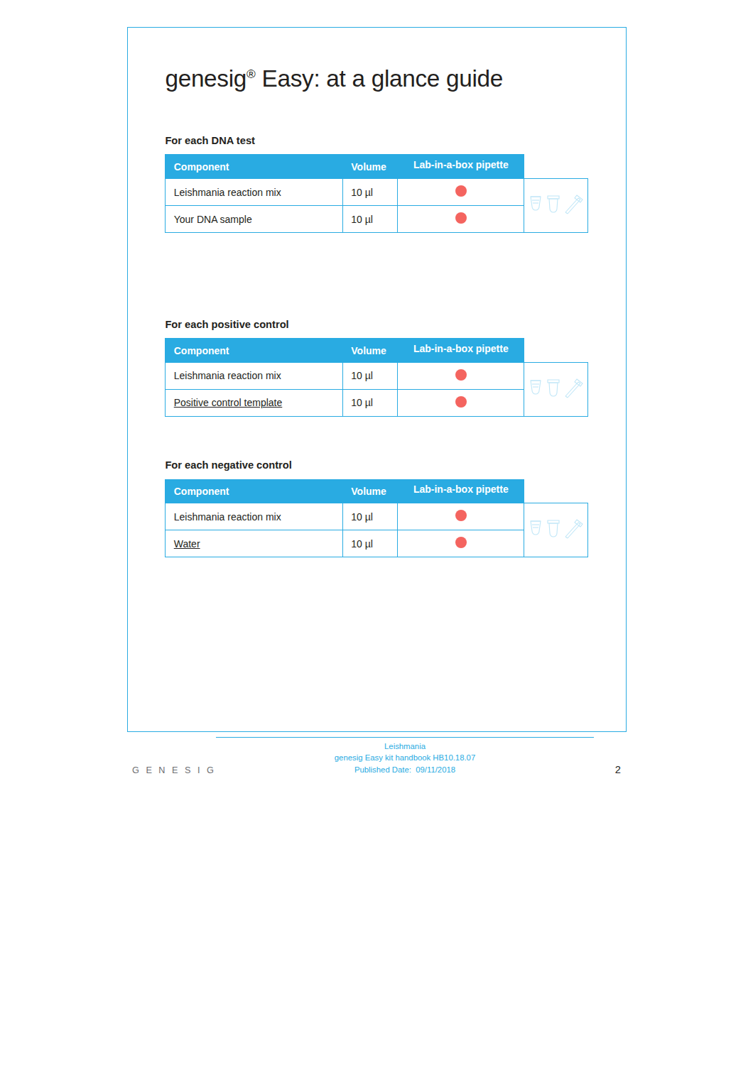genesig® Easy: at a glance guide
For each DNA test
| Component | Volume | Lab-in-a-box pipette | |
| --- | --- | --- | --- |
| Leishmania reaction mix | 10 µl | | |
| Your DNA sample | 10 µl | |
For each positive control
| Component | Volume | Lab-in-a-box pipette | |
| --- | --- | --- | --- |
| Leishmania reaction mix | 10 µl | | |
| Positive control template | 10 µl | |
For each negative control
| Component | Volume | Lab-in-a-box pipette | |
| --- | --- | --- | --- |
| Leishmania reaction mix | 10 µl | | |
| Water | 10 µl | |
G E N E S I G
Leishmania
genesig Easy kit handbook HB10.18.07
Published Date: 09/11/2018
2